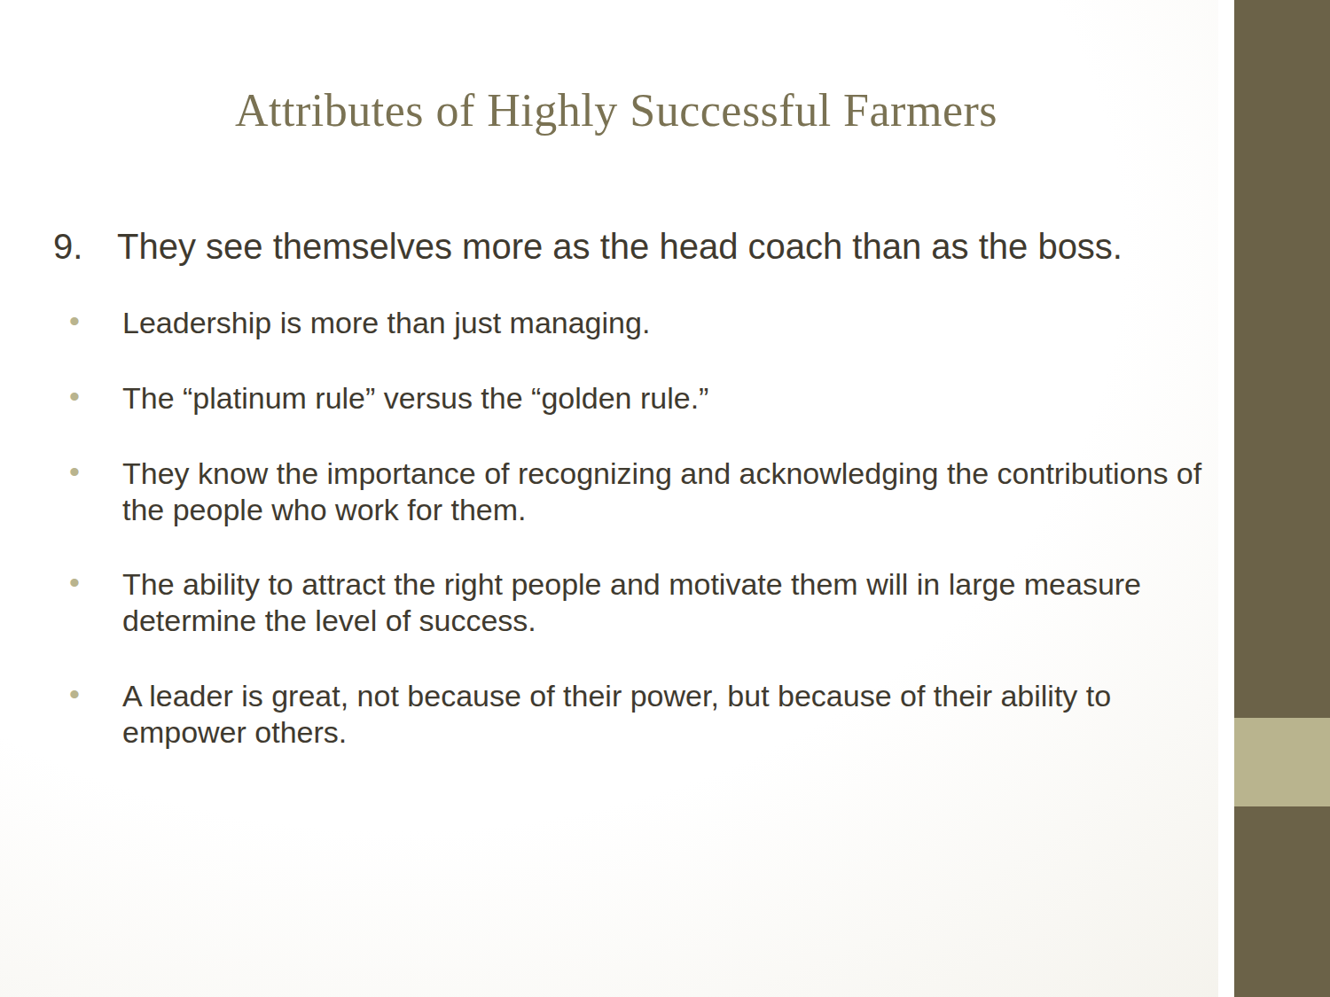Attributes of Highly Successful Farmers
9. They see themselves more as the head coach than as the boss.
Leadership is more than just managing.
The “platinum rule” versus the “golden rule.”
They know the importance of recognizing and acknowledging the contributions of the people who work for them.
The ability to attract the right people and motivate them will in large measure determine the level of success.
A leader is great, not because of their power, but because of their ability to empower others.